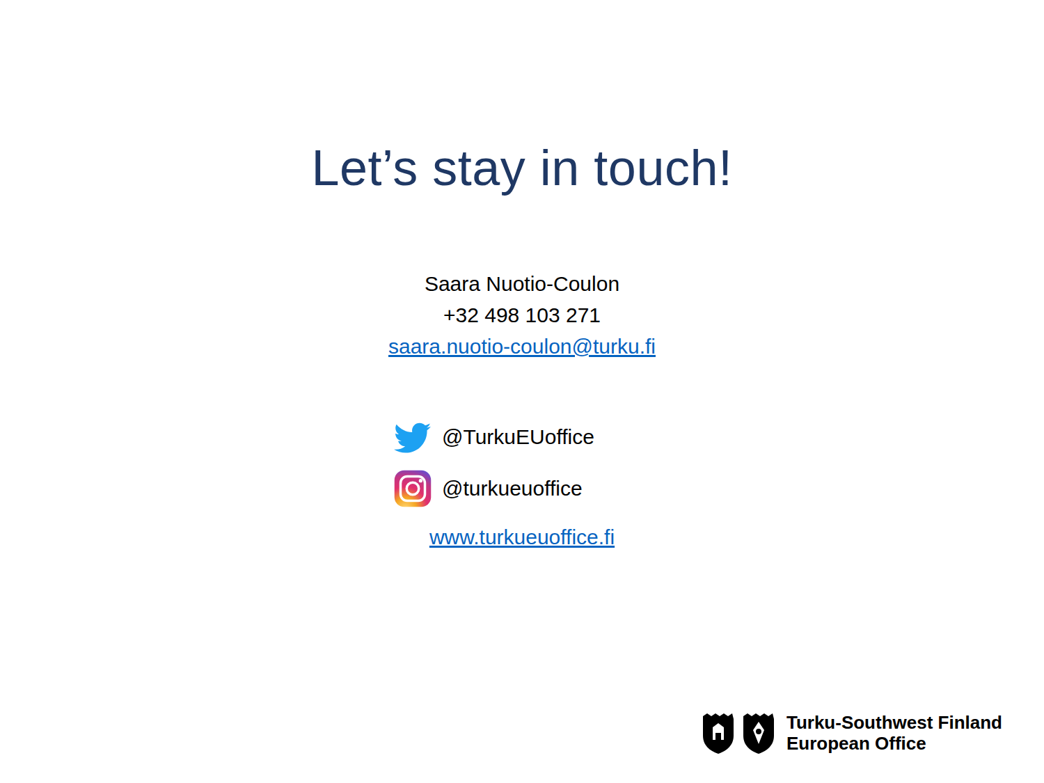Let’s stay in touch!
Saara Nuotio-Coulon
+32 498 103 271
saara.nuotio-coulon@turku.fi
@TurkuEUoffice
@turkueuoffice
www.turkueuoffice.fi
Turku-Southwest Finland
European Office